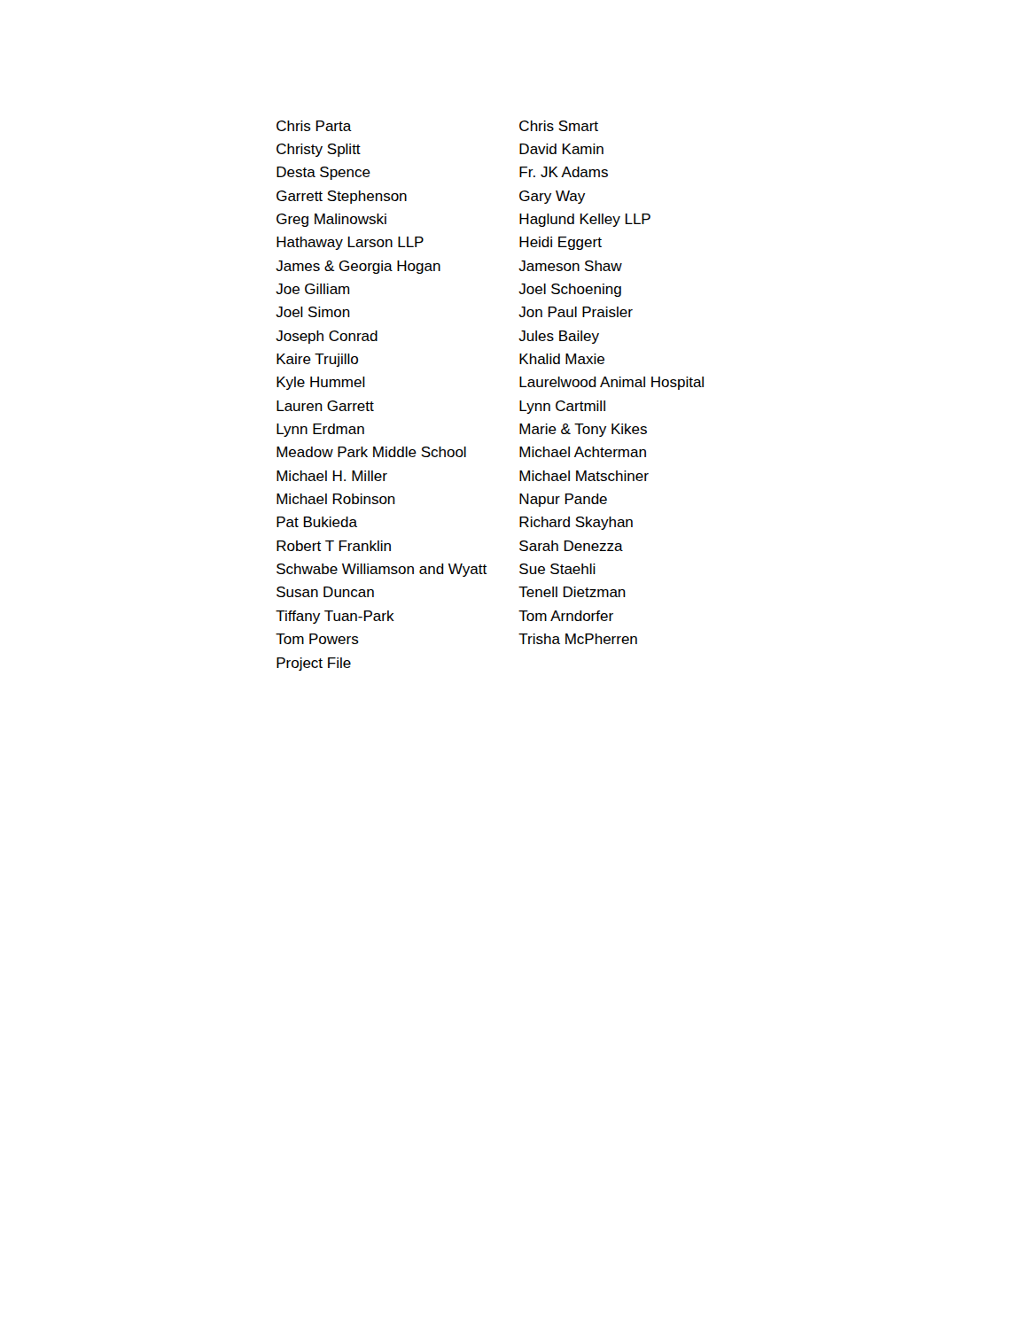| Chris Parta | Chris Smart |
| Christy Splitt | David Kamin |
| Desta Spence | Fr. JK Adams |
| Garrett Stephenson | Gary Way |
| Greg Malinowski | Haglund Kelley LLP |
| Hathaway Larson LLP | Heidi Eggert |
| James & Georgia Hogan | Jameson Shaw |
| Joe Gilliam | Joel Schoening |
| Joel Simon | Jon Paul Praisler |
| Joseph Conrad | Jules Bailey |
| Kaire Trujillo | Khalid Maxie |
| Kyle Hummel | Laurelwood Animal Hospital |
| Lauren Garrett | Lynn Cartmill |
| Lynn Erdman | Marie & Tony Kikes |
| Meadow Park Middle School | Michael Achterman |
| Michael H. Miller | Michael Matschiner |
| Michael Robinson | Napur Pande |
| Pat Bukieda | Richard Skayhan |
| Robert T Franklin | Sarah Denezza |
| Schwabe Williamson and Wyatt | Sue Staehli |
| Susan Duncan | Tenell Dietzman |
| Tiffany Tuan-Park | Tom Arndorfer |
| Tom Powers | Trisha McPherren |
| Project File | |